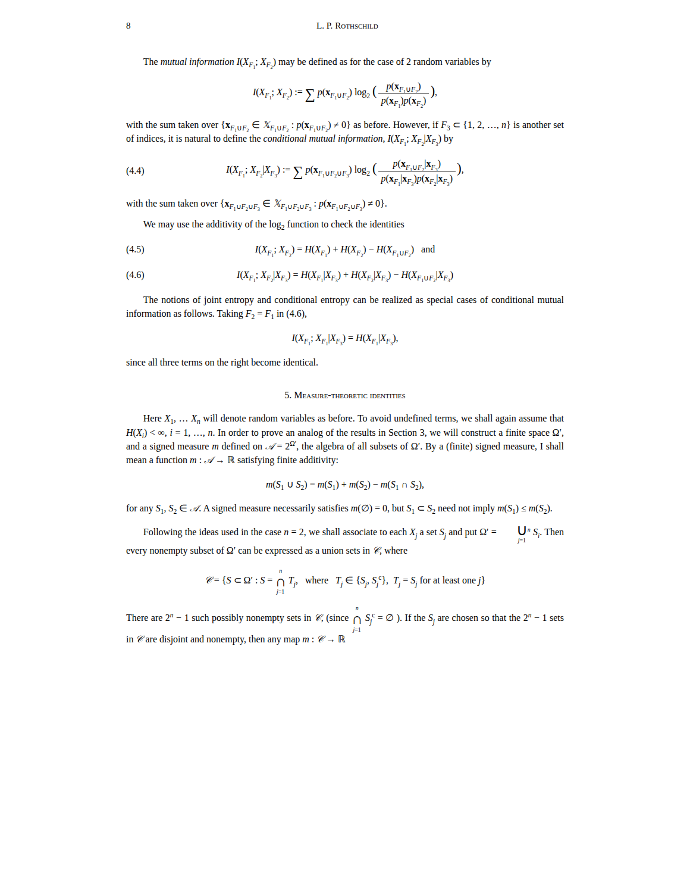8 L. P. Rothschild
The mutual information I(XF1; XF2) may be defined as for the case of 2 random variables by
I(XF1; XF2) := ∑ p(xF1∪F2) log2 (p(xF1∪F2) p(xF1)p(xF2)),
with the sum taken over {xF1∪F2 ∈ 𝕏F1∪F2 : p(xF1∪F2) ≠ 0} as before. However, if F3 ⊂ {1, 2, …, n} is another set of indices, it is natural to define the conditional mutual information, I(XF1; XF2|XF3) by
(4.4) I(XF1; XF2|XF3) := ∑ p(xF1∪F2∪F3) log2 (p(xF1∪F2|xF3) p(xF1|xF3)p(xF2|xF3)),
with the sum taken over {xF1∪F2∪F3 ∈ 𝕏F1∪F2∪F3 : p(xF1∪F2∪F3) ≠ 0}.
We may use the additivity of the log2 function to check the identities
(4.5) I(XF1; XF2) = H(XF1) + H(XF2) − H(XF1∪F2) and
(4.6) I(XF1; XF2|XF3) = H(XF1|XF3) + H(XF2|XF3) − H(XF1∪F2|XF3)
The notions of joint entropy and conditional entropy can be realized as special cases of conditional mutual information as follows. Taking F2 = F1 in (4.6),
I(XF1; XF1|XF3) = H(XF1|XF3),
since all three terms on the right become identical.
5. Measure-theoretic identities
Here X1, … Xn will denote random variables as before. To avoid undefined terms, we shall again assume that H(Xi) < ∞, i = 1, …, n. In order to prove an analog of the results in Section 3, we will construct a finite space Ω′, and a signed measure m defined on 𝒜 = 2Ω′, the algebra of all subsets of Ω′. By a (finite) signed measure, I shall mean a function m : 𝒜 → ℝ satisfying finite additivity:
m(S1 ∪ S2) = m(S1) + m(S2) − m(S1 ∩ S2),
for any S1, S2 ∈ 𝒜. A signed measure necessarily satisfies m(∅) = 0, but S1 ⊂ S2 need not imply m(S1) ≤ m(S2).
Following the ideas used in the case n = 2, we shall associate to each Xj a set Sj and put Ω′ = ∪j=1n Si. Then every nonempty subset of Ω′ can be expressed as a union sets in 𝒞, where
𝒞 = {S ⊂ Ω′ : S = n∩j=1 Tj, where Tj ∈ {Sj, Sjc}, Tj = Sj for at least one j}
There are 2n − 1 such possibly nonempty sets in 𝒞, (since n∩j=1 Sjc = ∅ ). If the Sj are chosen so that the 2n − 1 sets in 𝒞 are disjoint and nonempty, then any map m : 𝒞 → ℝ